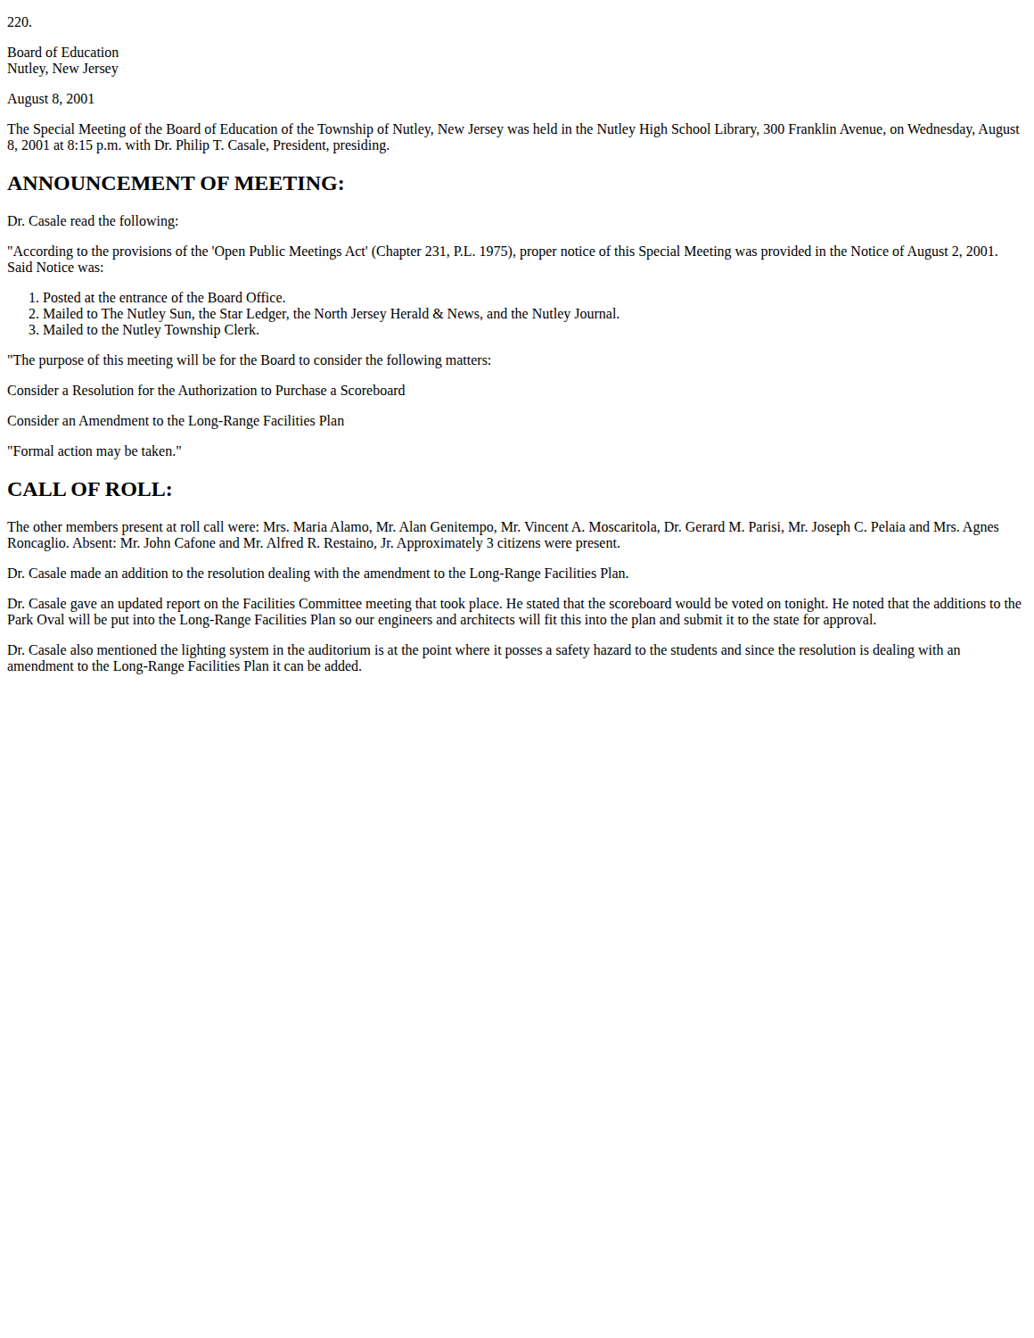220.
Board of Education
Nutley, New Jersey
August 8, 2001
The Special Meeting of the Board of Education of the Township of Nutley, New Jersey was held in the Nutley High School Library, 300 Franklin Avenue, on Wednesday, August 8, 2001 at 8:15 p.m. with Dr. Philip T. Casale, President, presiding.
ANNOUNCEMENT OF MEETING:
Dr. Casale read the following:
"According to the provisions of the 'Open Public Meetings Act' (Chapter 231, P.L. 1975), proper notice of this Special Meeting was provided in the Notice of August 2, 2001. Said Notice was:
Posted at the entrance of the Board Office.
Mailed to The Nutley Sun, the Star Ledger, the North Jersey Herald & News, and the Nutley Journal.
Mailed to the Nutley Township Clerk.
"The purpose of this meeting will be for the Board to consider the following matters:
Consider a Resolution for the Authorization to Purchase a Scoreboard
Consider an Amendment to the Long-Range Facilities Plan
"Formal action may be taken."
CALL OF ROLL:
The other members present at roll call were: Mrs. Maria Alamo, Mr. Alan Genitempo, Mr. Vincent A. Moscaritola, Dr. Gerard M. Parisi, Mr. Joseph C. Pelaia and Mrs. Agnes Roncaglio. Absent: Mr. John Cafone and Mr. Alfred R. Restaino, Jr. Approximately 3 citizens were present.
Dr. Casale made an addition to the resolution dealing with the amendment to the Long-Range Facilities Plan.
Dr. Casale gave an updated report on the Facilities Committee meeting that took place. He stated that the scoreboard would be voted on tonight. He noted that the additions to the Park Oval will be put into the Long-Range Facilities Plan so our engineers and architects will fit this into the plan and submit it to the state for approval.
Dr. Casale also mentioned the lighting system in the auditorium is at the point where it posses a safety hazard to the students and since the resolution is dealing with an amendment to the Long-Range Facilities Plan it can be added.